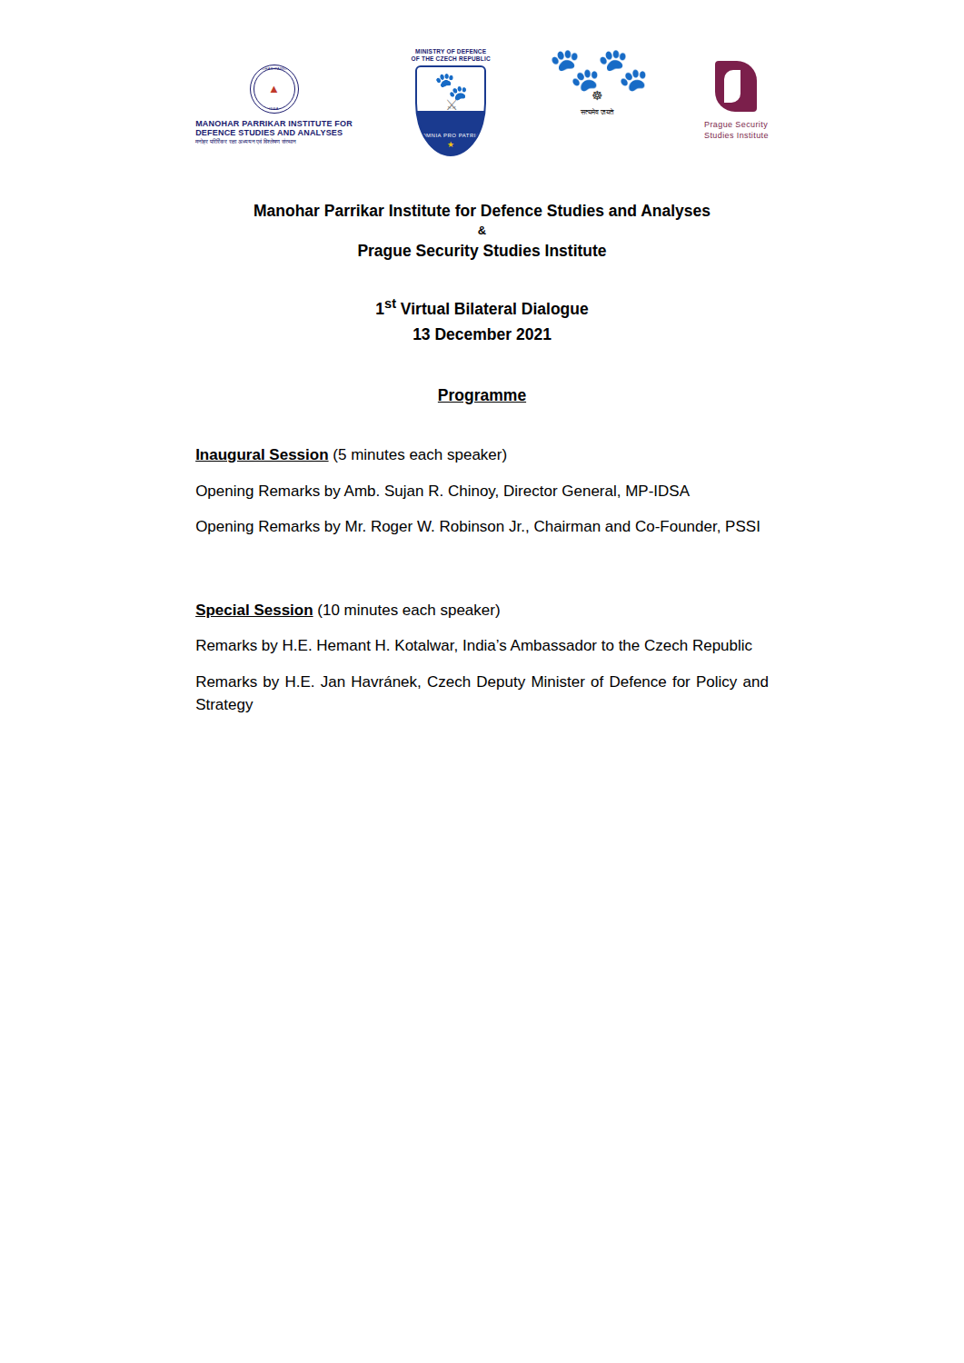MANOHAR PARRIKAR ▲ IDSA
MANOHAR PARRIKAR INSTITUTE FOR
DEFENCE STUDIES AND ANALYSES
मनोहर परिर्रिकर रक्षा अध्ययन एवं विश्लेषण संस्थान
Ministry of Defence
of the Czech Republic
🐾
⚔
OMNIA PRO PATRIA
★
🐾🐾
☸
सत्यमेव जयते
Prague Security
Studies Institute
Manohar Parrikar Institute for Defence Studies and Analyses
&
Prague Security Studies Institute
1st Virtual Bilateral Dialogue
13 December 2021
Programme
Inaugural Session (5 minutes each speaker)
Opening Remarks by Amb. Sujan R. Chinoy, Director General, MP-IDSA
Opening Remarks by Mr. Roger W. Robinson Jr., Chairman and Co-Founder, PSSI
Special Session (10 minutes each speaker)
Remarks by H.E. Hemant H. Kotalwar, India’s Ambassador to the Czech Republic
Remarks by H.E. Jan Havránek, Czech Deputy Minister of Defence for Policy and Strategy